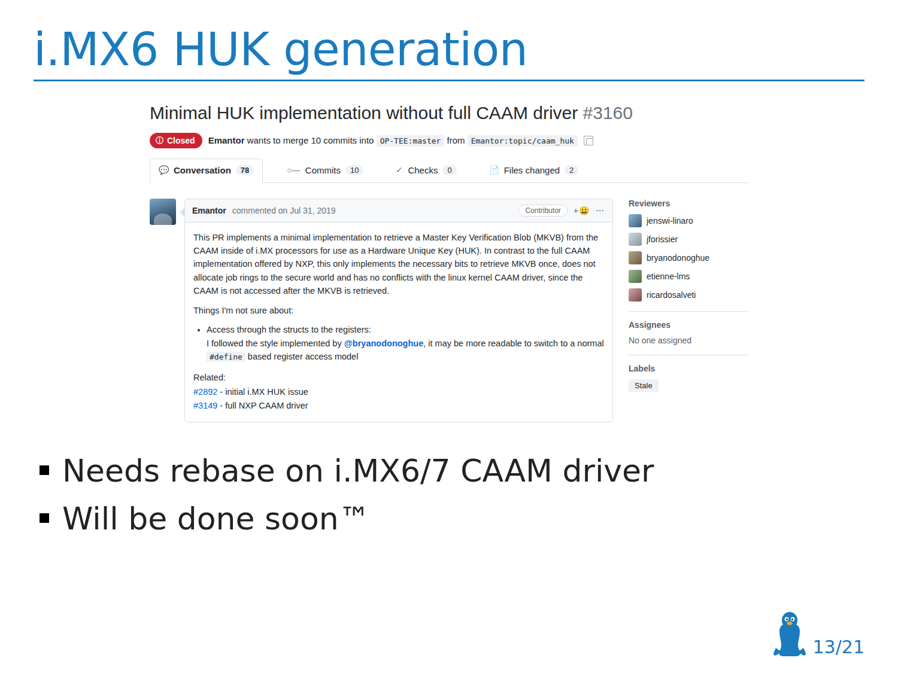i.MX6 HUK generation
Minimal HUK implementation without full CAAM driver #3160
ⓘClosed Emantor wants to merge 10 commits into OP-TEE:master from Emantor:topic/caam_huk
💬 Conversation 78
○— Commits 10
✓ Checks 0
📄 Files changed 2
Emantor commented on Jul 31, 2019 Contributor +😀 ⋯
This PR implements a minimal implementation to retrieve a Master Key Verification Blob (MKVB) from the CAAM inside of i.MX processors for use as a Hardware Unique Key (HUK). In contrast to the full CAAM implementation offered by NXP, this only implements the necessary bits to retrieve MKVB once, does not allocate job rings to the secure world and has no conflicts with the linux kernel CAAM driver, since the CAAM is not accessed after the MKVB is retrieved.
Things I'm not sure about:
Access through the structs to the registers:
I followed the style implemented by @bryanodonoghue, it may be more readable to switch to a normal #define based register access model
Related:
#2892 - initial i.MX HUK issue
#3149 - full NXP CAAM driver
Reviewers
jenswi-linaro
jforissier
bryanodonoghue
etienne-lms
ricardosalveti
Assignees
No one assigned
Labels
Stale
Needs rebase on i.MX6/7 CAAM driver
Will be done soon™
13/21